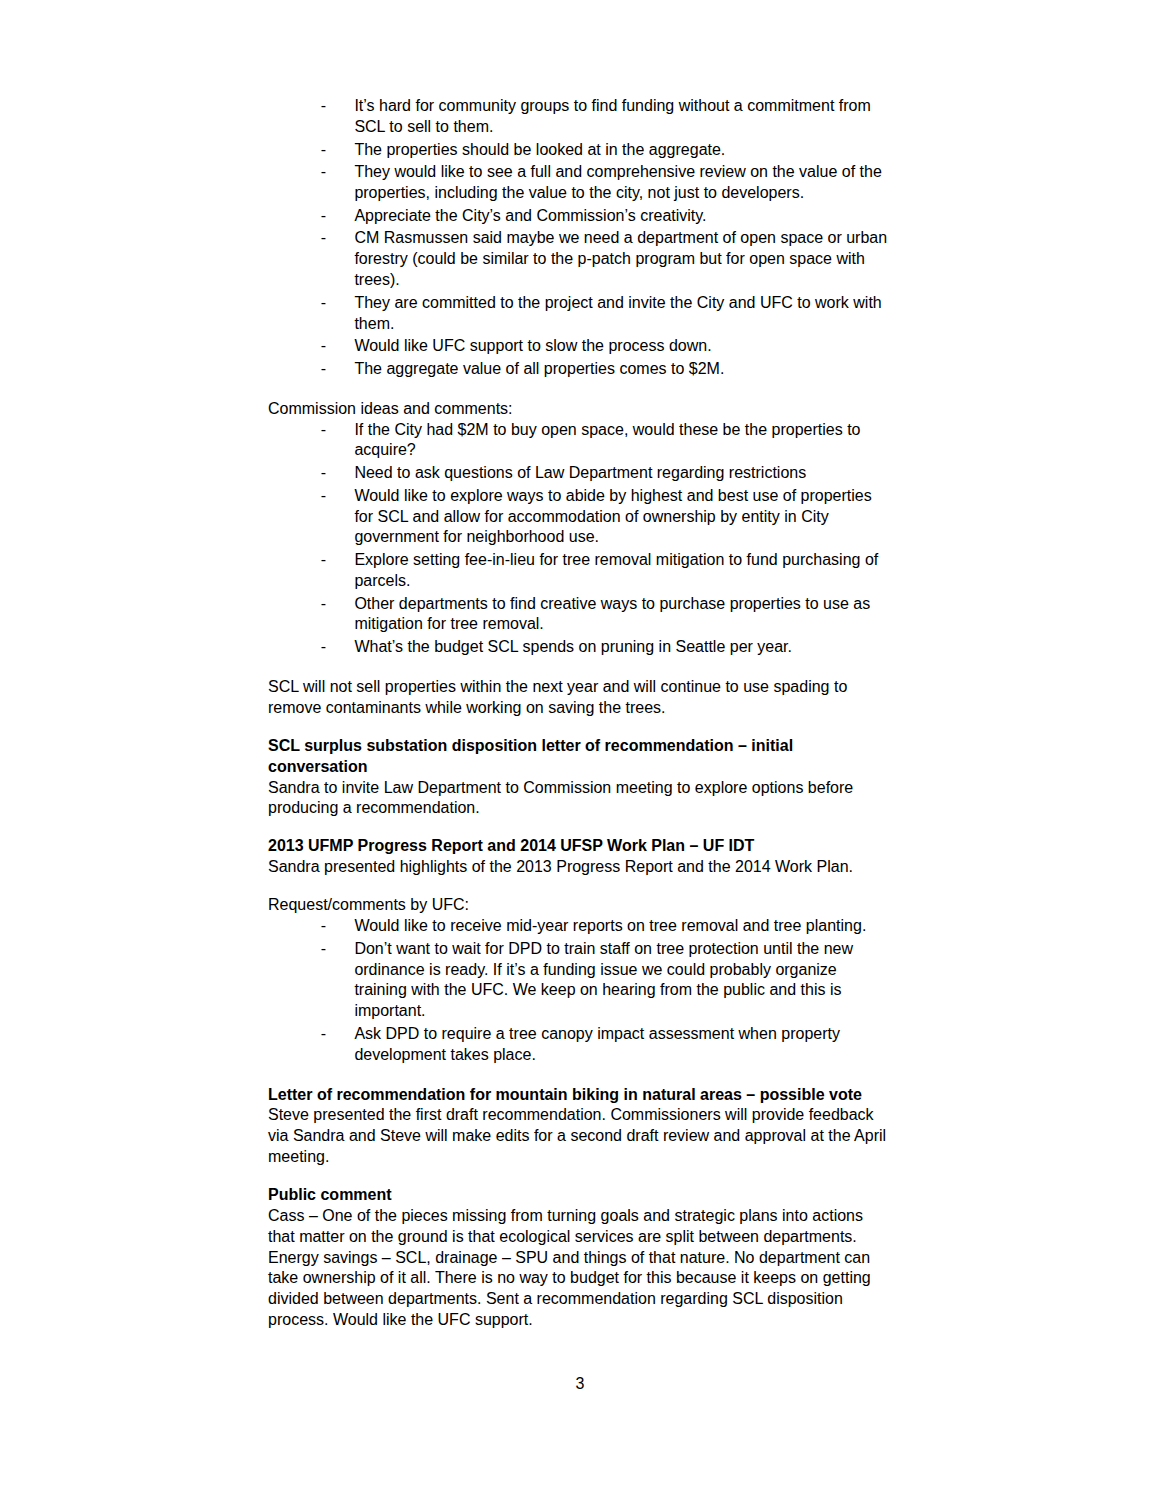It’s hard for community groups to find funding without a commitment from SCL to sell to them.
The properties should be looked at in the aggregate.
They would like to see a full and comprehensive review on the value of the properties, including the value to the city, not just to developers.
Appreciate the City’s and Commission’s creativity.
CM Rasmussen said maybe we need a department of open space or urban forestry (could be similar to the p-patch program but for open space with trees).
They are committed to the project and invite the City and UFC to work with them.
Would like UFC support to slow the process down.
The aggregate value of all properties comes to $2M.
Commission ideas and comments:
If the City had $2M to buy open space, would these be the properties to acquire?
Need to ask questions of Law Department regarding restrictions
Would like to explore ways to abide by highest and best use of properties for SCL and allow for accommodation of ownership by entity in City government for neighborhood use.
Explore setting fee-in-lieu for tree removal mitigation to fund purchasing of parcels.
Other departments to find creative ways to purchase properties to use as mitigation for tree removal.
What’s the budget SCL spends on pruning in Seattle per year.
SCL will not sell properties within the next year and will continue to use spading to remove contaminants while working on saving the trees.
SCL surplus substation disposition letter of recommendation – initial conversation
Sandra to invite Law Department to Commission meeting to explore options before producing a recommendation.
2013 UFMP Progress Report and 2014 UFSP Work Plan – UF IDT
Sandra presented highlights of the 2013 Progress Report and the 2014 Work Plan.
Request/comments by UFC:
Would like to receive mid-year reports on tree removal and tree planting.
Don’t want to wait for DPD to train staff on tree protection until the new ordinance is ready. If it’s a funding issue we could probably organize training with the UFC. We keep on hearing from the public and this is important.
Ask DPD to require a tree canopy impact assessment when property development takes place.
Letter of recommendation for mountain biking in natural areas – possible vote
Steve presented the first draft recommendation. Commissioners will provide feedback via Sandra and Steve will make edits for a second draft review and approval at the April meeting.
Public comment
Cass – One of the pieces missing from turning goals and strategic plans into actions that matter on the ground is that ecological services are split between departments. Energy savings – SCL, drainage – SPU and things of that nature. No department can take ownership of it all. There is no way to budget for this because it keeps on getting divided between departments. Sent a recommendation regarding SCL disposition process. Would like the UFC support.
3